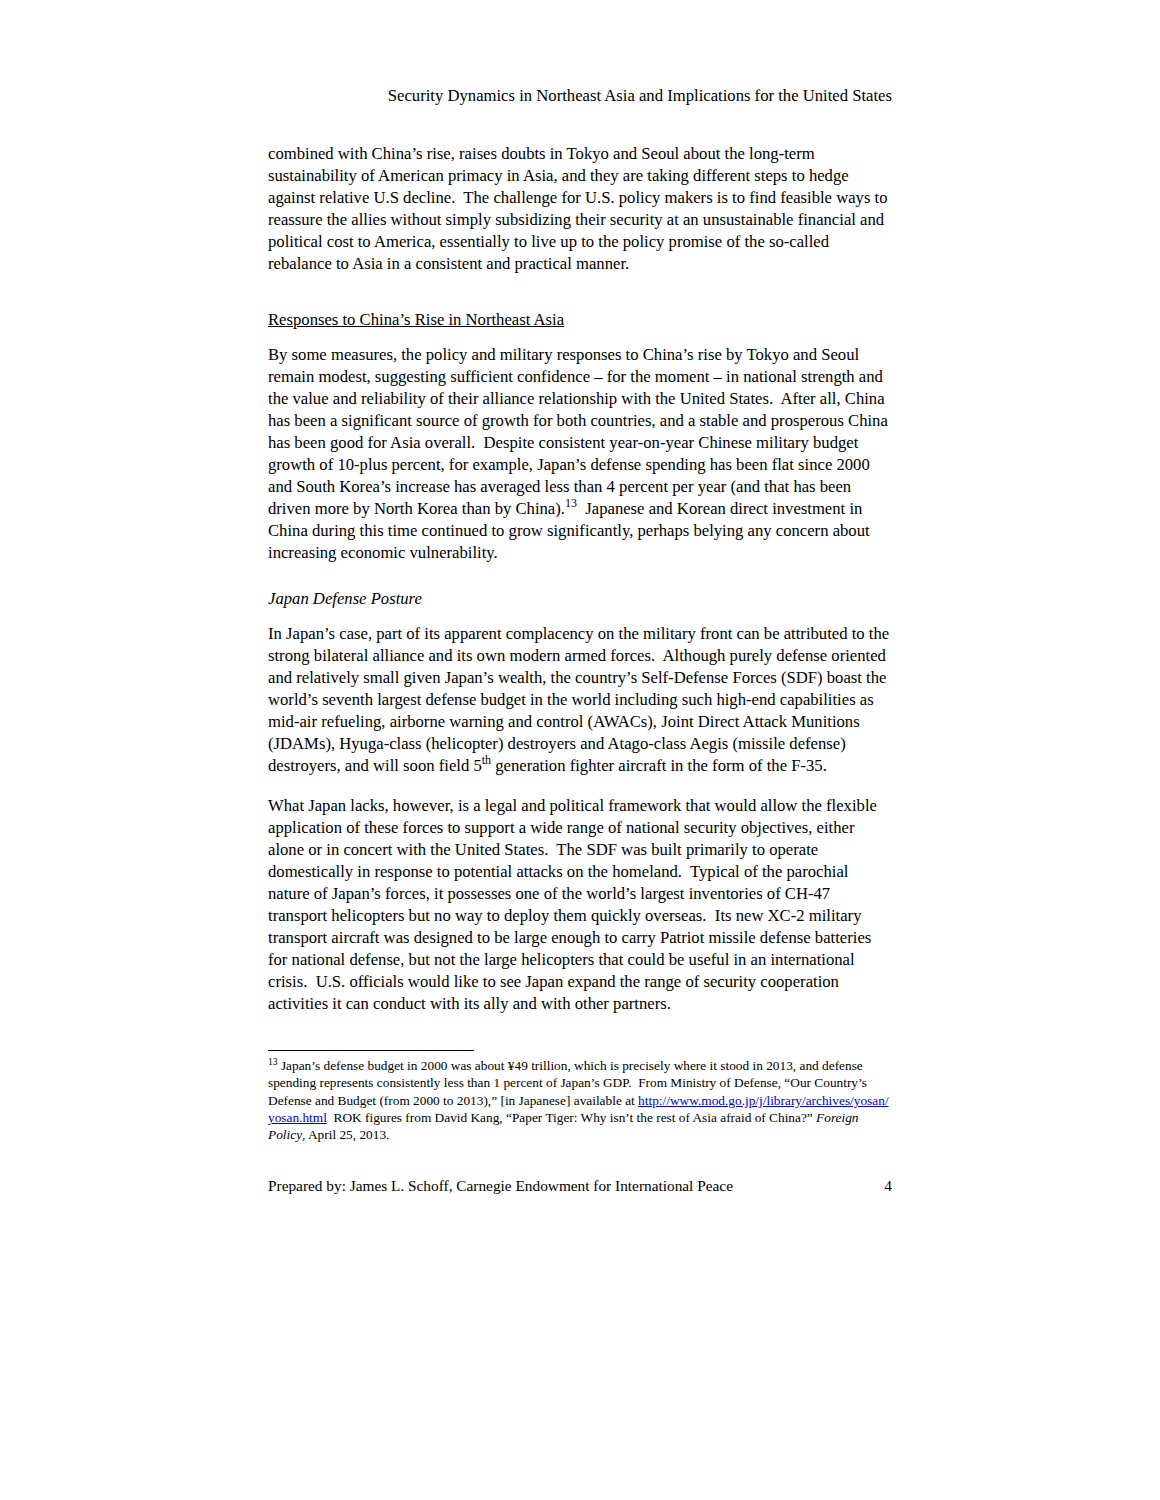Security Dynamics in Northeast Asia and Implications for the United States
combined with China’s rise, raises doubts in Tokyo and Seoul about the long-term sustainability of American primacy in Asia, and they are taking different steps to hedge against relative U.S decline. The challenge for U.S. policy makers is to find feasible ways to reassure the allies without simply subsidizing their security at an unsustainable financial and political cost to America, essentially to live up to the policy promise of the so-called rebalance to Asia in a consistent and practical manner.
Responses to China’s Rise in Northeast Asia
By some measures, the policy and military responses to China’s rise by Tokyo and Seoul remain modest, suggesting sufficient confidence – for the moment – in national strength and the value and reliability of their alliance relationship with the United States. After all, China has been a significant source of growth for both countries, and a stable and prosperous China has been good for Asia overall. Despite consistent year-on-year Chinese military budget growth of 10-plus percent, for example, Japan’s defense spending has been flat since 2000 and South Korea’s increase has averaged less than 4 percent per year (and that has been driven more by North Korea than by China).13 Japanese and Korean direct investment in China during this time continued to grow significantly, perhaps belying any concern about increasing economic vulnerability.
Japan Defense Posture
In Japan’s case, part of its apparent complacency on the military front can be attributed to the strong bilateral alliance and its own modern armed forces. Although purely defense oriented and relatively small given Japan’s wealth, the country’s Self-Defense Forces (SDF) boast the world’s seventh largest defense budget in the world including such high-end capabilities as mid-air refueling, airborne warning and control (AWACs), Joint Direct Attack Munitions (JDAMs), Hyuga-class (helicopter) destroyers and Atago-class Aegis (missile defense) destroyers, and will soon field 5th generation fighter aircraft in the form of the F-35.
What Japan lacks, however, is a legal and political framework that would allow the flexible application of these forces to support a wide range of national security objectives, either alone or in concert with the United States. The SDF was built primarily to operate domestically in response to potential attacks on the homeland. Typical of the parochial nature of Japan’s forces, it possesses one of the world’s largest inventories of CH-47 transport helicopters but no way to deploy them quickly overseas. Its new XC-2 military transport aircraft was designed to be large enough to carry Patriot missile defense batteries for national defense, but not the large helicopters that could be useful in an international crisis. U.S. officials would like to see Japan expand the range of security cooperation activities it can conduct with its ally and with other partners.
13 Japan’s defense budget in 2000 was about ¥49 trillion, which is precisely where it stood in 2013, and defense spending represents consistently less than 1 percent of Japan’s GDP. From Ministry of Defense, “Our Country’s Defense and Budget (from 2000 to 2013),” [in Japanese] available at http://www.mod.go.jp/j/library/archives/yosan/yosan.html ROK figures from David Kang, “Paper Tiger: Why isn’t the rest of Asia afraid of China?” Foreign Policy, April 25, 2013.
Prepared by: James L. Schoff, Carnegie Endowment for International Peace 4